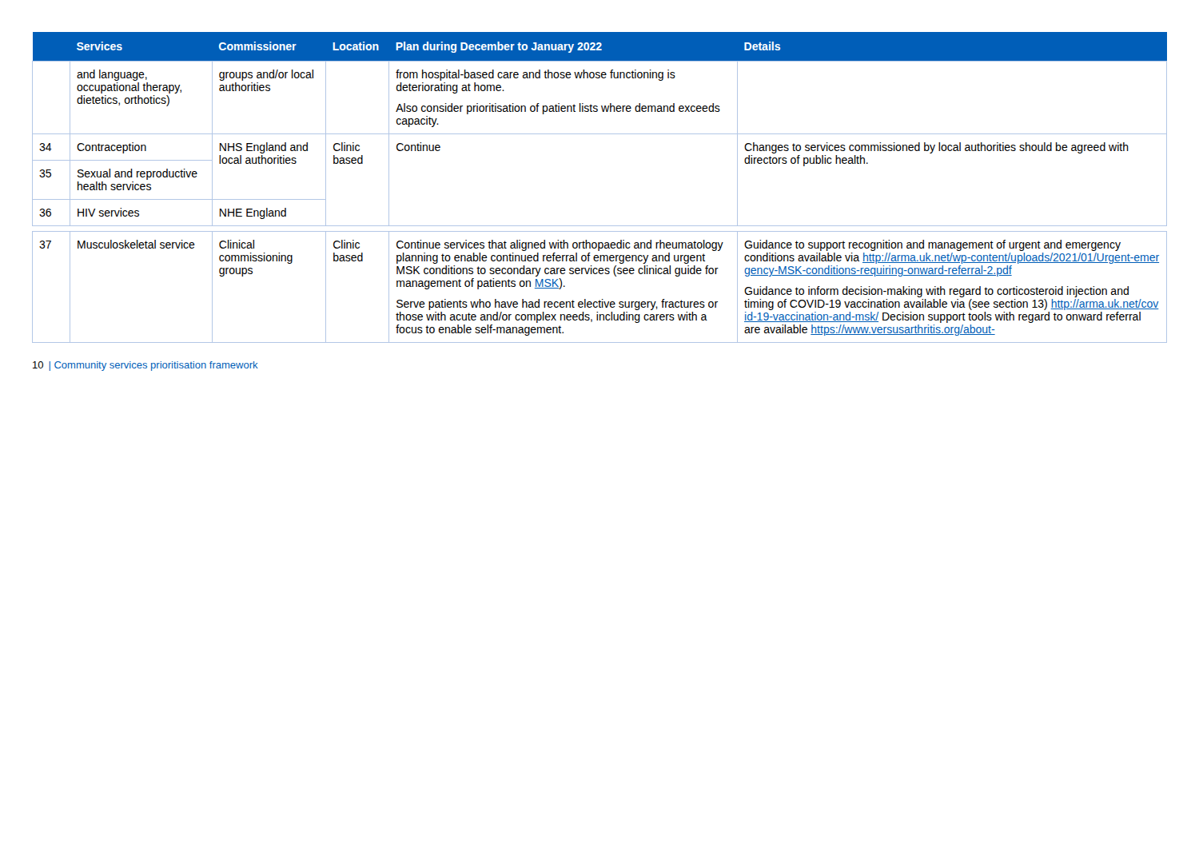| | Services | Commissioner | Location | Plan during December to January 2022 | Details |
| --- | --- | --- | --- | --- | --- |
| | and language, occupational therapy, dietetics, orthotics) | groups and/or local authorities | | from hospital-based care and those whose functioning is deteriorating at home. Also consider prioritisation of patient lists where demand exceeds capacity. | |
| 34 | Contraception | NHS England and local authorities | Clinic based | Continue | Changes to services commissioned by local authorities should be agreed with directors of public health. |
| 35 | Sexual and reproductive health services |
| 36 | HIV services | NHE England |
| 37 | Musculoskeletal service | Clinical commissioning groups | Clinic based | Continue services that aligned with orthopaedic and rheumatology planning to enable continued referral of emergency and urgent MSK conditions to secondary care services (see clinical guide for management of patients on MSK ). Serve patients who have had recent elective surgery, fractures or those with acute and/or complex needs, including carers with a focus to enable self-management. | Guidance to support recognition and management of urgent and emergency conditions available via http://arma.uk.net/wp-content/uploads/2021/01/Urgent-emergency-MSK-conditions-requiring-onward-referral-2.pdf Guidance to inform decision-making with regard to corticosteroid injection and timing of COVID-19 vaccination available via (see section 13) http://arma.uk.net/covid-19-vaccination-and-msk/ Decision support tools with regard to onward referral are available https://www.versusarthritis.org/about- |
10| Community services prioritisation framework